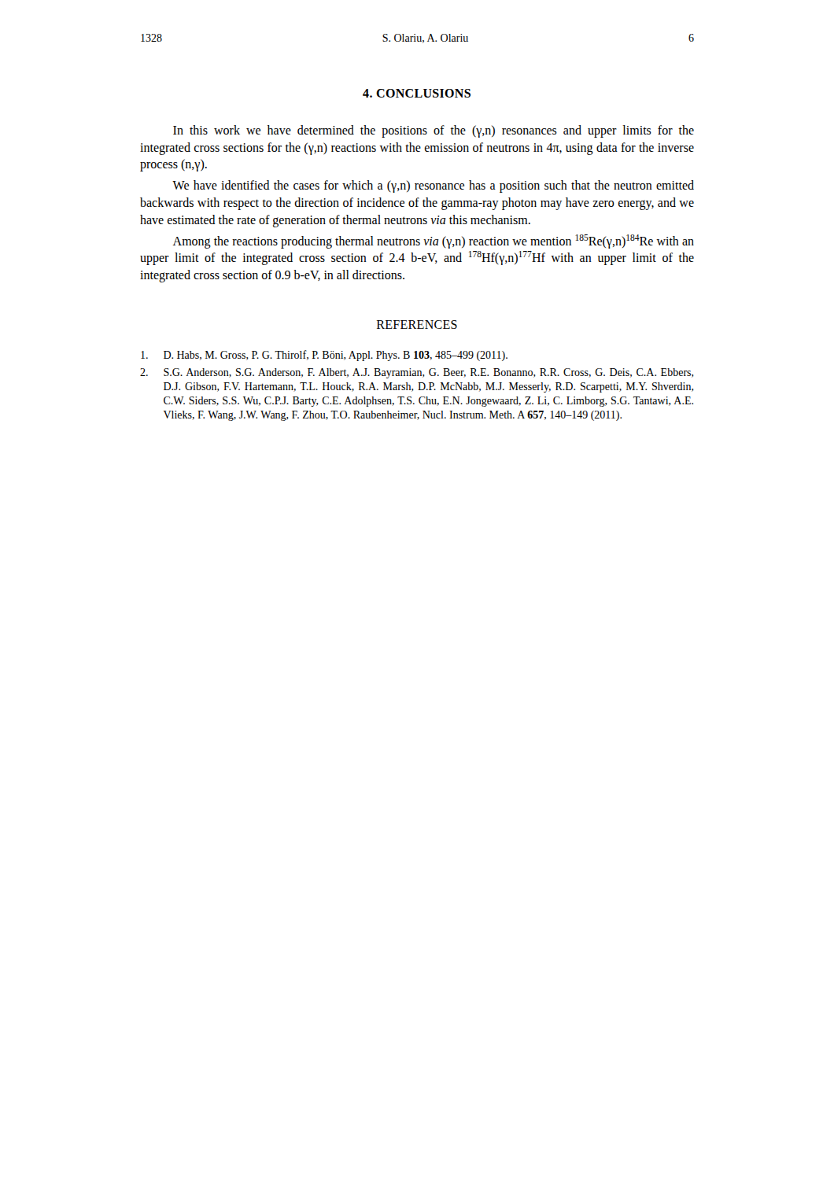1328 S. Olariu, A. Olariu 6
4. CONCLUSIONS
In this work we have determined the positions of the (γ,n) resonances and upper limits for the integrated cross sections for the (γ,n) reactions with the emission of neutrons in 4π, using data for the inverse process (n,γ).
We have identified the cases for which a (γ,n) resonance has a position such that the neutron emitted backwards with respect to the direction of incidence of the gamma-ray photon may have zero energy, and we have estimated the rate of generation of thermal neutrons via this mechanism.
Among the reactions producing thermal neutrons via (γ,n) reaction we mention 185Re(γ,n)184Re with an upper limit of the integrated cross section of 2.4 b-eV, and 178Hf(γ,n)177Hf with an upper limit of the integrated cross section of 0.9 b-eV, in all directions.
REFERENCES
D. Habs, M. Gross, P. G. Thirolf, P. Böni, Appl. Phys. B 103, 485–499 (2011).
S.G. Anderson, S.G. Anderson, F. Albert, A.J. Bayramian, G. Beer, R.E. Bonanno, R.R. Cross, G. Deis, C.A. Ebbers, D.J. Gibson, F.V. Hartemann, T.L. Houck, R.A. Marsh, D.P. McNabb, M.J. Messerly, R.D. Scarpetti, M.Y. Shverdin, C.W. Siders, S.S. Wu, C.P.J. Barty, C.E. Adolphsen, T.S. Chu, E.N. Jongewaard, Z. Li, C. Limborg, S.G. Tantawi, A.E. Vlieks, F. Wang, J.W. Wang, F. Zhou, T.O. Raubenheimer, Nucl. Instrum. Meth. A 657, 140–149 (2011).